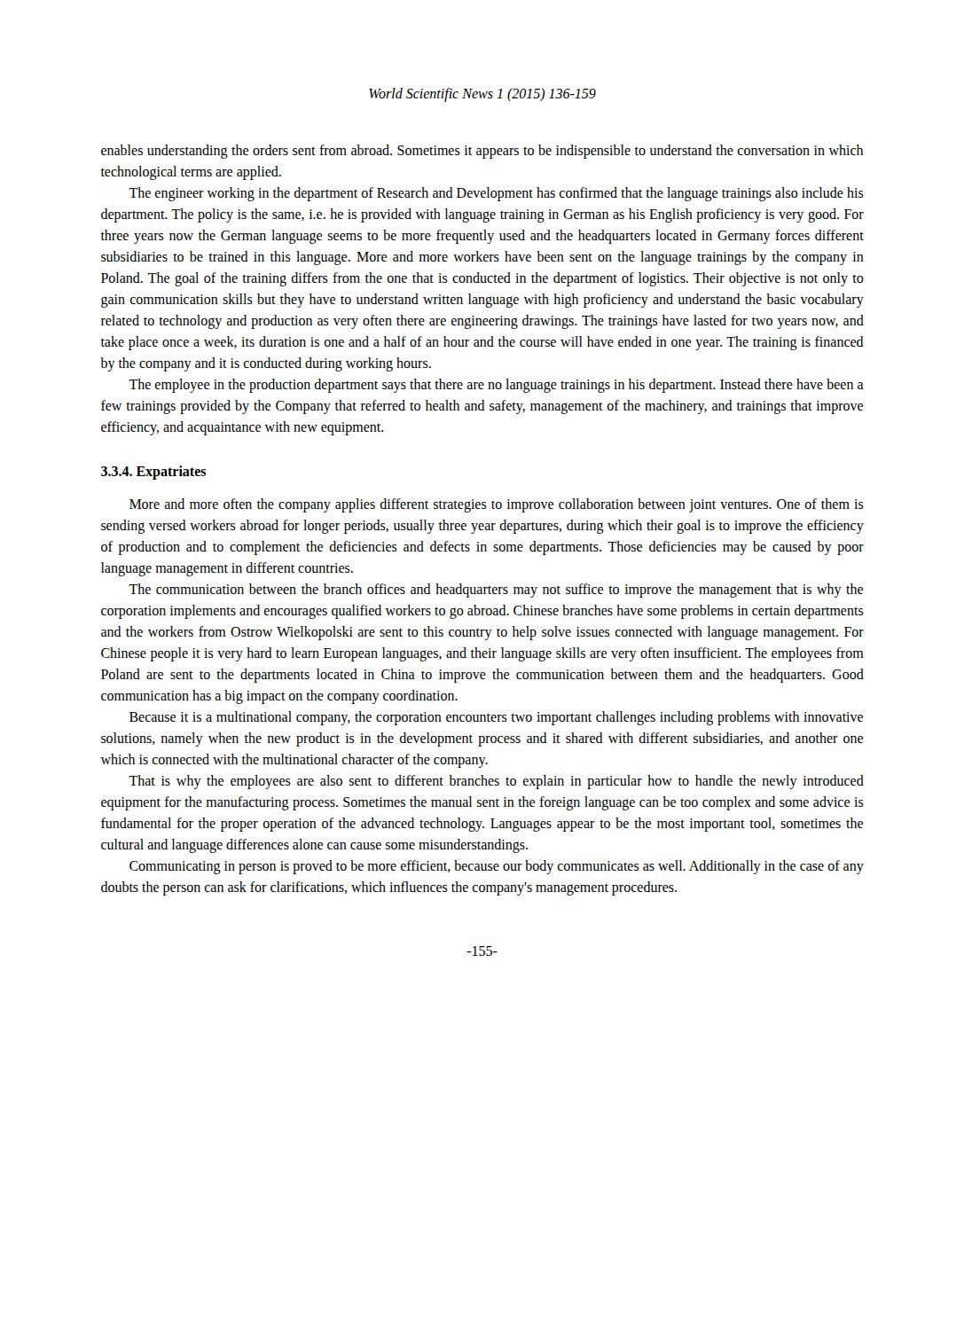World Scientific News 1 (2015) 136-159
enables understanding the orders sent from abroad. Sometimes it appears to be indispensible to understand the conversation in which technological terms are applied.
The engineer working in the department of Research and Development has confirmed that the language trainings also include his department. The policy is the same, i.e. he is provided with language training in German as his English proficiency is very good. For three years now the German language seems to be more frequently used and the headquarters located in Germany forces different subsidiaries to be trained in this language. More and more workers have been sent on the language trainings by the company in Poland. The goal of the training differs from the one that is conducted in the department of logistics. Their objective is not only to gain communication skills but they have to understand written language with high proficiency and understand the basic vocabulary related to technology and production as very often there are engineering drawings. The trainings have lasted for two years now, and take place once a week, its duration is one and a half of an hour and the course will have ended in one year. The training is financed by the company and it is conducted during working hours.
The employee in the production department says that there are no language trainings in his department. Instead there have been a few trainings provided by the Company that referred to health and safety, management of the machinery, and trainings that improve efficiency, and acquaintance with new equipment.
3.3.4. Expatriates
More and more often the company applies different strategies to improve collaboration between joint ventures. One of them is sending versed workers abroad for longer periods, usually three year departures, during which their goal is to improve the efficiency of production and to complement the deficiencies and defects in some departments. Those deficiencies may be caused by poor language management in different countries.
The communication between the branch offices and headquarters may not suffice to improve the management that is why the corporation implements and encourages qualified workers to go abroad. Chinese branches have some problems in certain departments and the workers from Ostrow Wielkopolski are sent to this country to help solve issues connected with language management. For Chinese people it is very hard to learn European languages, and their language skills are very often insufficient. The employees from Poland are sent to the departments located in China to improve the communication between them and the headquarters. Good communication has a big impact on the company coordination.
Because it is a multinational company, the corporation encounters two important challenges including problems with innovative solutions, namely when the new product is in the development process and it shared with different subsidiaries, and another one which is connected with the multinational character of the company.
That is why the employees are also sent to different branches to explain in particular how to handle the newly introduced equipment for the manufacturing process. Sometimes the manual sent in the foreign language can be too complex and some advice is fundamental for the proper operation of the advanced technology. Languages appear to be the most important tool, sometimes the cultural and language differences alone can cause some misunderstandings.
Communicating in person is proved to be more efficient, because our body communicates as well. Additionally in the case of any doubts the person can ask for clarifications, which influences the company's management procedures.
-155-